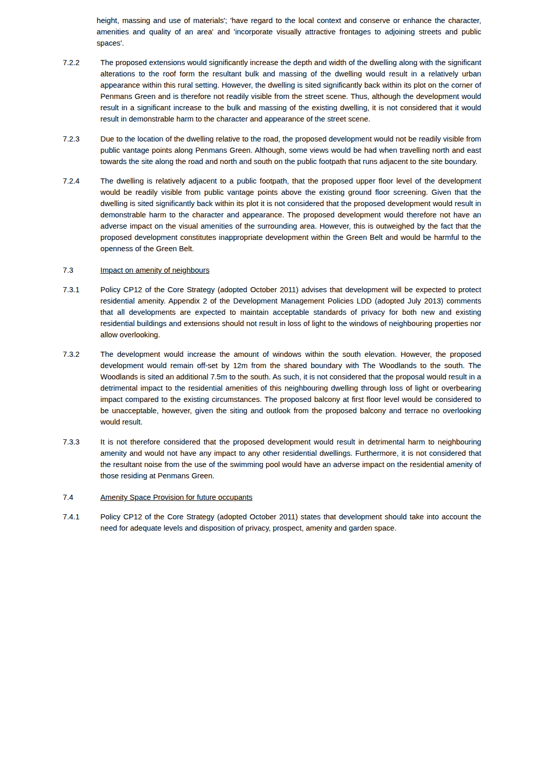height, massing and use of materials'; 'have regard to the local context and conserve or enhance the character, amenities and quality of an area' and 'incorporate visually attractive frontages to adjoining streets and public spaces'.
7.2.2
The proposed extensions would significantly increase the depth and width of the dwelling along with the significant alterations to the roof form the resultant bulk and massing of the dwelling would result in a relatively urban appearance within this rural setting. However, the dwelling is sited significantly back within its plot on the corner of Penmans Green and is therefore not readily visible from the street scene. Thus, although the development would result in a significant increase to the bulk and massing of the existing dwelling, it is not considered that it would result in demonstrable harm to the character and appearance of the street scene.
7.2.3
Due to the location of the dwelling relative to the road, the proposed development would not be readily visible from public vantage points along Penmans Green. Although, some views would be had when travelling north and east towards the site along the road and north and south on the public footpath that runs adjacent to the site boundary.
7.2.4
The dwelling is relatively adjacent to a public footpath, that the proposed upper floor level of the development would be readily visible from public vantage points above the existing ground floor screening. Given that the dwelling is sited significantly back within its plot it is not considered that the proposed development would result in demonstrable harm to the character and appearance. The proposed development would therefore not have an adverse impact on the visual amenities of the surrounding area. However, this is outweighed by the fact that the proposed development constitutes inappropriate development within the Green Belt and would be harmful to the openness of the Green Belt.
7.3
Impact on amenity of neighbours
7.3.1
Policy CP12 of the Core Strategy (adopted October 2011) advises that development will be expected to protect residential amenity. Appendix 2 of the Development Management Policies LDD (adopted July 2013) comments that all developments are expected to maintain acceptable standards of privacy for both new and existing residential buildings and extensions should not result in loss of light to the windows of neighbouring properties nor allow overlooking.
7.3.2
The development would increase the amount of windows within the south elevation. However, the proposed development would remain off-set by 12m from the shared boundary with The Woodlands to the south. The Woodlands is sited an additional 7.5m to the south. As such, it is not considered that the proposal would result in a detrimental impact to the residential amenities of this neighbouring dwelling through loss of light or overbearing impact compared to the existing circumstances. The proposed balcony at first floor level would be considered to be unacceptable, however, given the siting and outlook from the proposed balcony and terrace no overlooking would result.
7.3.3
It is not therefore considered that the proposed development would result in detrimental harm to neighbouring amenity and would not have any impact to any other residential dwellings. Furthermore, it is not considered that the resultant noise from the use of the swimming pool would have an adverse impact on the residential amenity of those residing at Penmans Green.
7.4
Amenity Space Provision for future occupants
7.4.1
Policy CP12 of the Core Strategy (adopted October 2011) states that development should take into account the need for adequate levels and disposition of privacy, prospect, amenity and garden space.